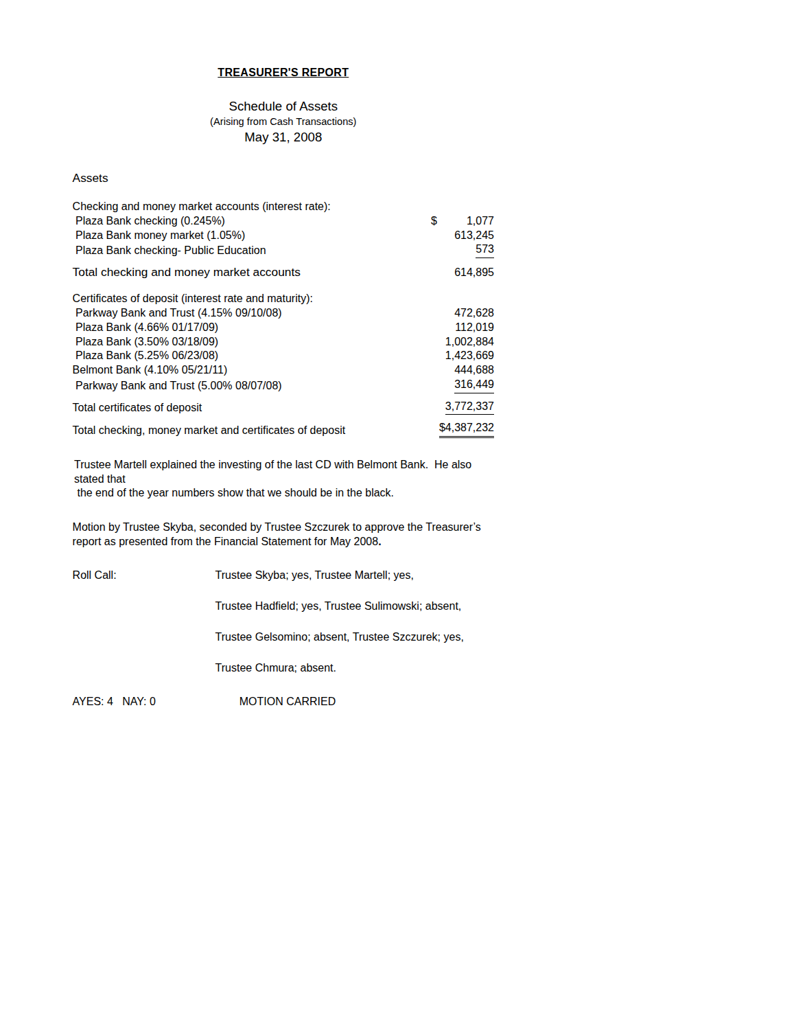TREASURER'S REPORT
Schedule of Assets (Arising from Cash Transactions) May 31, 2008
Assets
| Checking and money market accounts (interest rate): | | |
| Plaza Bank checking (0.245%) | $ | 1,077 |
| Plaza Bank money market (1.05%) | | 613,245 |
| Plaza Bank checking- Public Education | | 573 |
| Total checking and money market accounts | | 614,895 |
| Certificates of deposit (interest rate and maturity): | | |
| Parkway Bank and Trust (4.15% 09/10/08) | | 472,628 |
| Plaza Bank (4.66% 01/17/09) | | 112,019 |
| Plaza Bank (3.50% 03/18/09) | | 1,002,884 |
| Plaza Bank (5.25% 06/23/08) | | 1,423,669 |
| Belmont Bank (4.10% 05/21/11) | | 444,688 |
| Parkway Bank and Trust (5.00% 08/07/08) | | 316,449 |
| Total certificates of deposit | | 3,772,337 |
| Total checking, money market and certificates of deposit | | $4,387,232 |
Trustee Martell explained the investing of the last CD with Belmont Bank. He also stated that
the end of the year numbers show that we should be in the black.
Motion by Trustee Skyba, seconded by Trustee Szczurek to approve the Treasurer’s report as presented from the Financial Statement for May 2008.
Roll Call:
Trustee Skyba; yes, Trustee Martell; yes,
Trustee Hadfield; yes, Trustee Sulimowski; absent,
Trustee Gelsomino; absent, Trustee Szczurek; yes,
Trustee Chmura; absent.
AYES: 4 NAY: 0
MOTION CARRIED